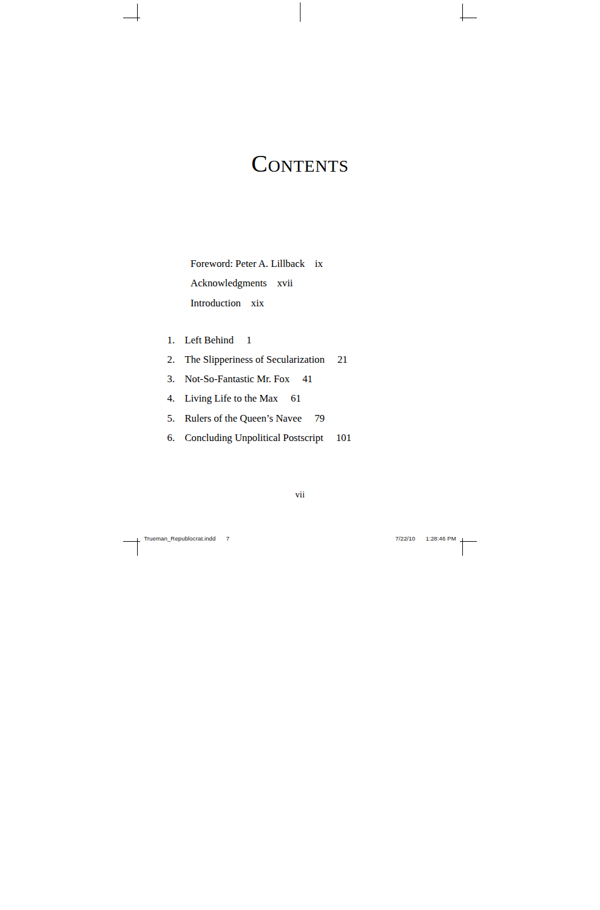Contents
Foreword: Peter A. Lillback ix
Acknowledgments xvii
Introduction xix
1. Left Behind1
2. The Slipperiness of Secularization21
3. Not-So-Fantastic Mr. Fox41
4. Living Life to the Max61
5. Rulers of the Queen’s Navee79
6. Concluding Unpolitical Postscript101
vii
Trueman_Republocrat.indd 7
7/22/101:28:46 PM